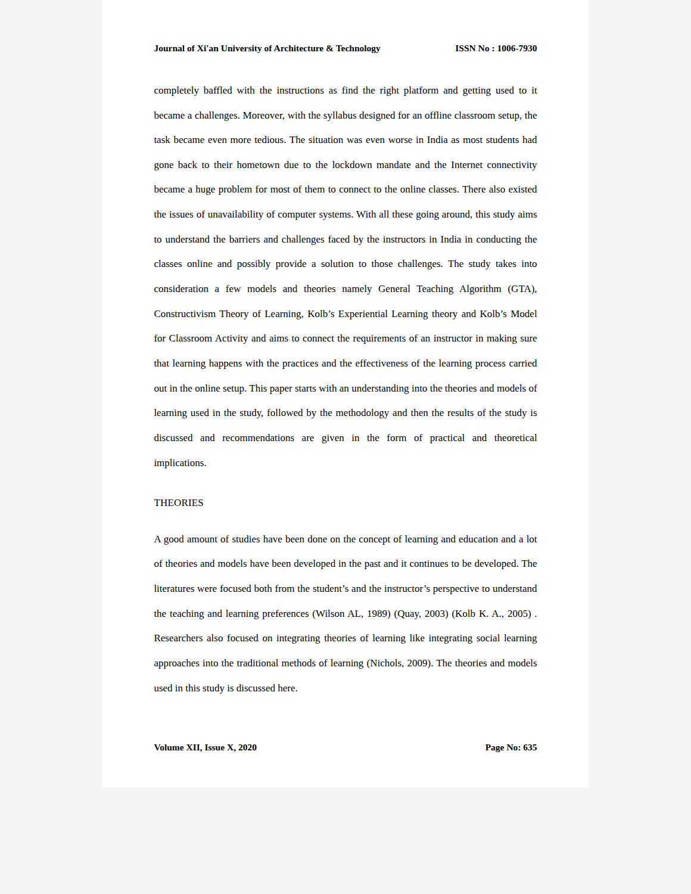Journal of Xi'an University of Architecture & Technology ISSN No : 1006-7930
completely baffled with the instructions as find the right platform and getting used to it became a challenges. Moreover, with the syllabus designed for an offline classroom setup, the task became even more tedious. The situation was even worse in India as most students had gone back to their hometown due to the lockdown mandate and the Internet connectivity became a huge problem for most of them to connect to the online classes. There also existed the issues of unavailability of computer systems. With all these going around, this study aims to understand the barriers and challenges faced by the instructors in India in conducting the classes online and possibly provide a solution to those challenges. The study takes into consideration a few models and theories namely General Teaching Algorithm (GTA), Constructivism Theory of Learning, Kolb’s Experiential Learning theory and Kolb’s Model for Classroom Activity and aims to connect the requirements of an instructor in making sure that learning happens with the practices and the effectiveness of the learning process carried out in the online setup. This paper starts with an understanding into the theories and models of learning used in the study, followed by the methodology and then the results of the study is discussed and recommendations are given in the form of practical and theoretical implications.
Theories
A good amount of studies have been done on the concept of learning and education and a lot of theories and models have been developed in the past and it continues to be developed. The literatures were focused both from the student’s and the instructor’s perspective to understand the teaching and learning preferences (Wilson AL, 1989) (Quay, 2003) (Kolb K. A., 2005) . Researchers also focused on integrating theories of learning like integrating social learning approaches into the traditional methods of learning (Nichols, 2009). The theories and models used in this study is discussed here.
Volume XII, Issue X, 2020 Page No: 635